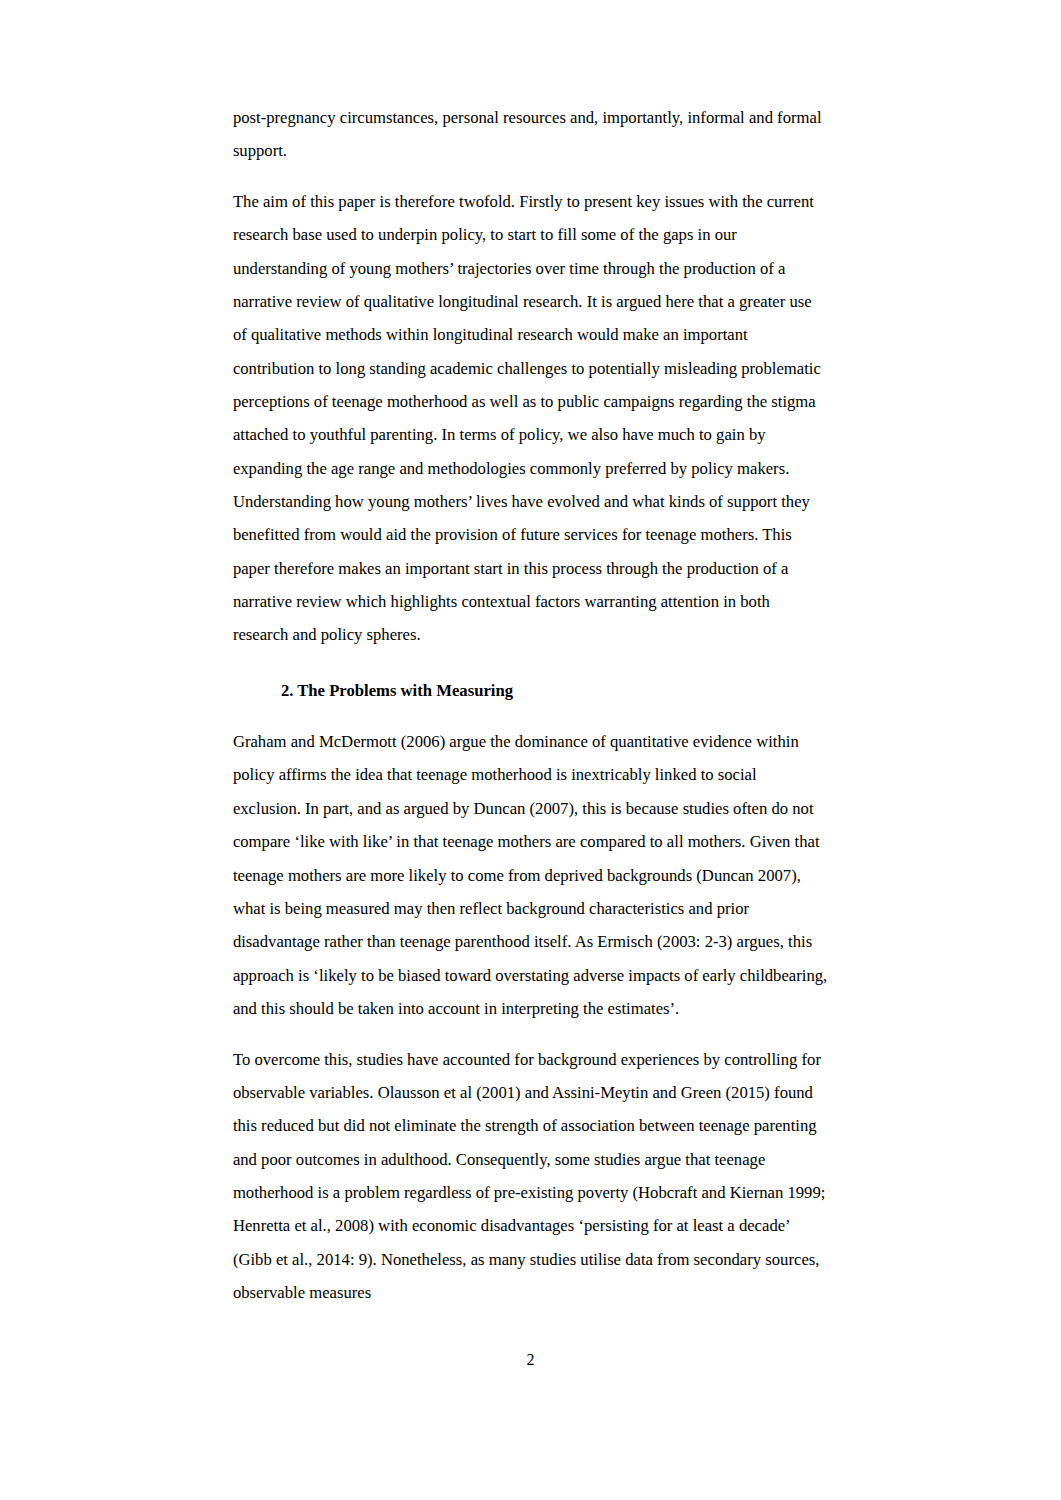post-pregnancy circumstances, personal resources and, importantly, informal and formal support.
The aim of this paper is therefore twofold. Firstly to present key issues with the current research base used to underpin policy, to start to fill some of the gaps in our understanding of young mothers’ trajectories over time through the production of a narrative review of qualitative longitudinal research. It is argued here that a greater use of qualitative methods within longitudinal research would make an important contribution to long standing academic challenges to potentially misleading problematic perceptions of teenage motherhood as well as to public campaigns regarding the stigma attached to youthful parenting. In terms of policy, we also have much to gain by expanding the age range and methodologies commonly preferred by policy makers. Understanding how young mothers’ lives have evolved and what kinds of support they benefitted from would aid the provision of future services for teenage mothers. This paper therefore makes an important start in this process through the production of a narrative review which highlights contextual factors warranting attention in both research and policy spheres.
2. The Problems with Measuring
Graham and McDermott (2006) argue the dominance of quantitative evidence within policy affirms the idea that teenage motherhood is inextricably linked to social exclusion. In part, and as argued by Duncan (2007), this is because studies often do not compare ‘like with like’ in that teenage mothers are compared to all mothers. Given that teenage mothers are more likely to come from deprived backgrounds (Duncan 2007), what is being measured may then reflect background characteristics and prior disadvantage rather than teenage parenthood itself. As Ermisch (2003: 2-3) argues, this approach is ‘likely to be biased toward overstating adverse impacts of early childbearing, and this should be taken into account in interpreting the estimates’.
To overcome this, studies have accounted for background experiences by controlling for observable variables. Olausson et al (2001) and Assini-Meytin and Green (2015) found this reduced but did not eliminate the strength of association between teenage parenting and poor outcomes in adulthood. Consequently, some studies argue that teenage motherhood is a problem regardless of pre-existing poverty (Hobcraft and Kiernan 1999; Henretta et al., 2008) with economic disadvantages ‘persisting for at least a decade’ (Gibb et al., 2014: 9). Nonetheless, as many studies utilise data from secondary sources, observable measures
2